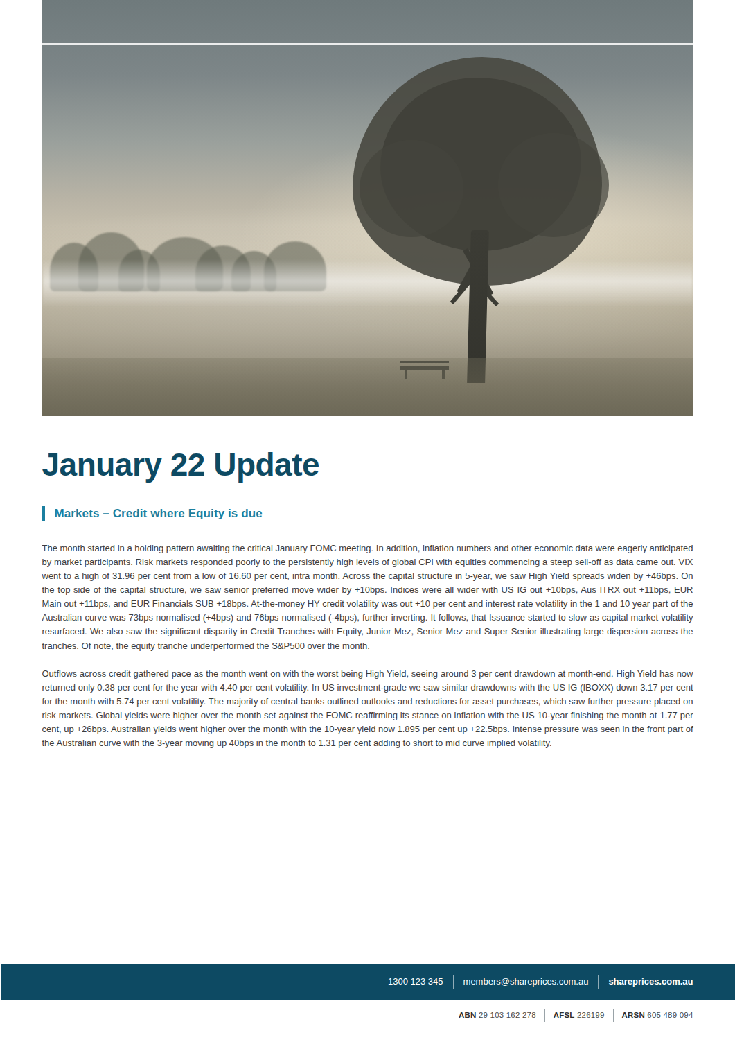January 22 Update
Markets – Credit where Equity is due
The month started in a holding pattern awaiting the critical January FOMC meeting. In addition, inflation numbers and other economic data were eagerly anticipated by market participants. Risk markets responded poorly to the persistently high levels of global CPI with equities commencing a steep sell-off as data came out. VIX went to a high of 31.96 per cent from a low of 16.60 per cent, intra month. Across the capital structure in 5-year, we saw High Yield spreads widen by +46bps. On the top side of the capital structure, we saw senior preferred move wider by +10bps. Indices were all wider with US IG out +10bps, Aus ITRX out +11bps, EUR Main out +11bps, and EUR Financials SUB +18bps. At-the-money HY credit volatility was out +10 per cent and interest rate volatility in the 1 and 10 year part of the Australian curve was 73bps normalised (+4bps) and 76bps normalised (-4bps), further inverting. It follows, that Issuance started to slow as capital market volatility resurfaced. We also saw the significant disparity in Credit Tranches with Equity, Junior Mez, Senior Mez and Super Senior illustrating large dispersion across the tranches. Of note, the equity tranche underperformed the S&P500 over the month.
Outflows across credit gathered pace as the month went on with the worst being High Yield, seeing around 3 per cent drawdown at month-end. High Yield has now returned only 0.38 per cent for the year with 4.40 per cent volatility. In US investment-grade we saw similar drawdowns with the US IG (IBOXX) down 3.17 per cent for the month with 5.74 per cent volatility. The majority of central banks outlined outlooks and reductions for asset purchases, which saw further pressure placed on risk markets. Global yields were higher over the month set against the FOMC reaffirming its stance on inflation with the US 10-year finishing the month at 1.77 per cent, up +26bps. Australian yields went higher over the month with the 10-year yield now 1.895 per cent up +22.5bps. Intense pressure was seen in the front part of the Australian curve with the 3-year moving up 40bps in the month to 1.31 per cent adding to short to mid curve implied volatility.
1300 123 345 members@shareprices.com.au shareprices.com.au
ABN 29 103 162 278 AFSL 226199 ARSN 605 489 094